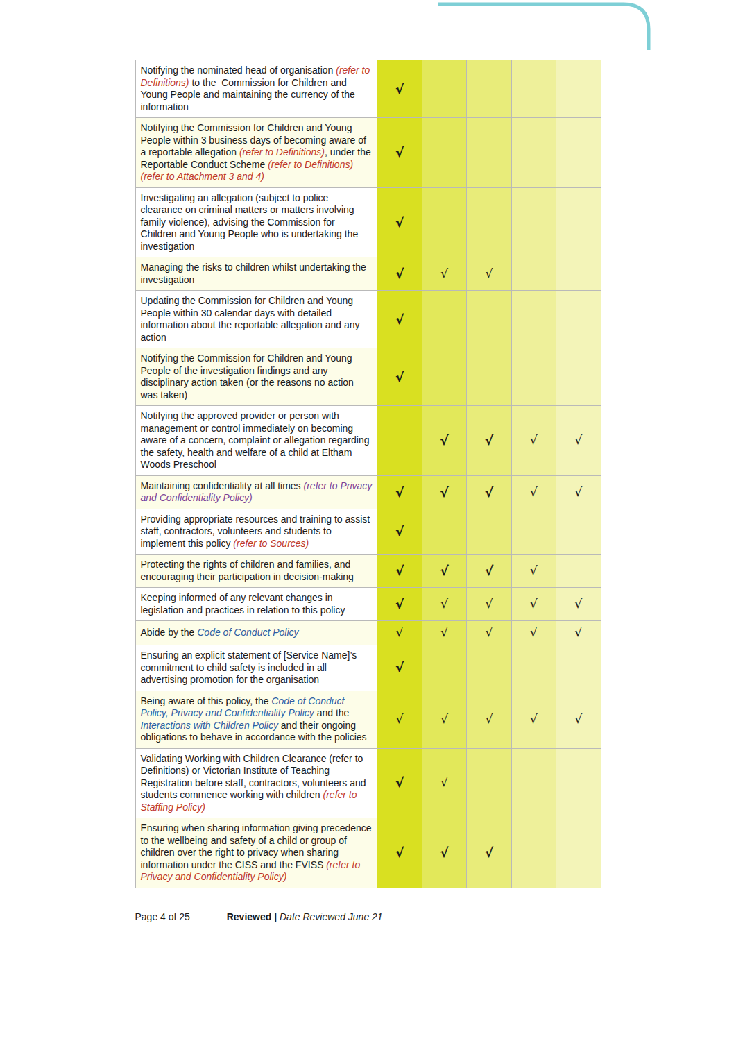| Notifying the nominated head of organisation (refer to Definitions) to the Commission for Children and Young People and maintaining the currency of the information | √ | | | | |
| Notifying the Commission for Children and Young People within 3 business days of becoming aware of a reportable allegation (refer to Definitions) , under the Reportable Conduct Scheme (refer to Definitions) (refer to Attachment 3 and 4) | √ | | | | |
| Investigating an allegation (subject to police clearance on criminal matters or matters involving family violence), advising the Commission for Children and Young People who is undertaking the investigation | √ | | | | |
| Managing the risks to children whilst undertaking the investigation | √ | √ | √ | | |
| Updating the Commission for Children and Young People within 30 calendar days with detailed information about the reportable allegation and any action | √ | | | | |
| Notifying the Commission for Children and Young People of the investigation findings and any disciplinary action taken (or the reasons no action was taken) | √ | | | | |
| Notifying the approved provider or person with management or control immediately on becoming aware of a concern, complaint or allegation regarding the safety, health and welfare of a child at Eltham Woods Preschool | | √ | √ | √ | √ |
| Maintaining confidentiality at all times (refer to Privacy and Confidentiality Policy) | √ | √ | √ | √ | √ |
| Providing appropriate resources and training to assist staff, contractors, volunteers and students to implement this policy (refer to Sources) | √ | | | | |
| Protecting the rights of children and families, and encouraging their participation in decision-making | √ | √ | √ | √ | |
| Keeping informed of any relevant changes in legislation and practices in relation to this policy | √ | √ | √ | √ | √ |
| Abide by the Code of Conduct Policy | √ | √ | √ | √ | √ |
| Ensuring an explicit statement of [Service Name]’s commitment to child safety is included in all advertising promotion for the organisation | √ | | | | |
| Being aware of this policy, the Code of Conduct Policy, Privacy and Confidentiality Policy and the Interactions with Children Policy and their ongoing obligations to behave in accordance with the policies | √ | √ | √ | √ | √ |
| Validating Working with Children Clearance (refer to Definitions) or Victorian Institute of Teaching Registration before staff, contractors, volunteers and students commence working with children (refer to Staffing Policy) | √ | √ | | | |
| Ensuring when sharing information giving precedence to the wellbeing and safety of a child or group of children over the right to privacy when sharing information under the CISS and the FVISS (refer to Privacy and Confidentiality Policy) | √ | √ | √ | | |
Page 4 of 25 Reviewed | Date Reviewed June 21